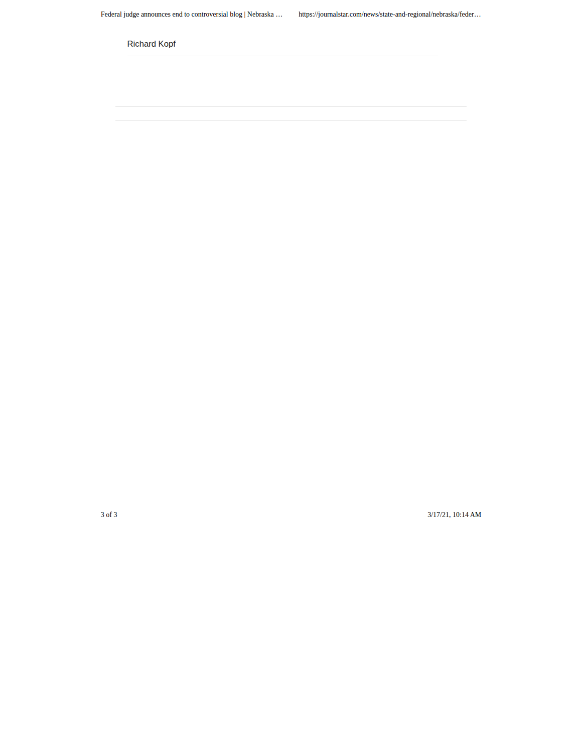Federal judge announces end to controversial blog | Nebraska News |...
https://journalstar.com/news/state-and-regional/nebraska/federal-jud...
Richard Kopf
3 of 3
3/17/21, 10:14 AM